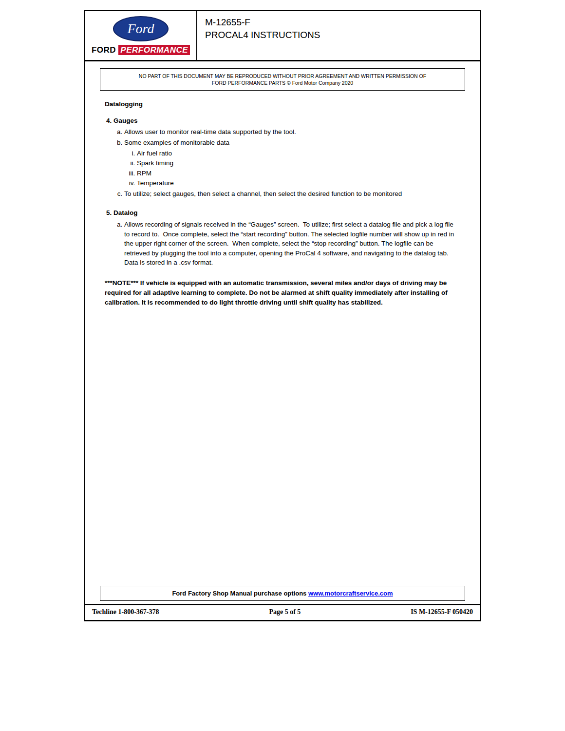Ford
FORD PERFORMANCE
M-12655-F
PROCAL4 INSTRUCTIONS
NO PART OF THIS DOCUMENT MAY BE REPRODUCED WITHOUT PRIOR AGREEMENT AND WRITTEN PERMISSION OF
FORD PERFORMANCE PARTS © Ford Motor Company 2020
Datalogging
Gauges
Allows user to monitor real-time data supported by the tool.
Some examples of monitorable data
Air fuel ratio
Spark timing
RPM
Temperature
To utilize; select gauges, then select a channel, then select the desired function to be monitored
Datalog
Allows recording of signals received in the “Gauges” screen. To utilize; first select a datalog file and pick a log file to record to. Once complete, select the “start recording” button. The selected logfile number will show up in red in the upper right corner of the screen. When complete, select the “stop recording” button. The logfile can be retrieved by plugging the tool into a computer, opening the ProCal 4 software, and navigating to the datalog tab. Data is stored in a .csv format.
***NOTE*** If vehicle is equipped with an automatic transmission, several miles and/or days of driving may be required for all adaptive learning to complete. Do not be alarmed at shift quality immediately after installing of calibration. It is recommended to do light throttle driving until shift quality has stabilized.
Ford Factory Shop Manual purchase options www.motorcraftservice.com
Techline 1-800-367-378 Page 5 of 5 IS M-12655-F 050420